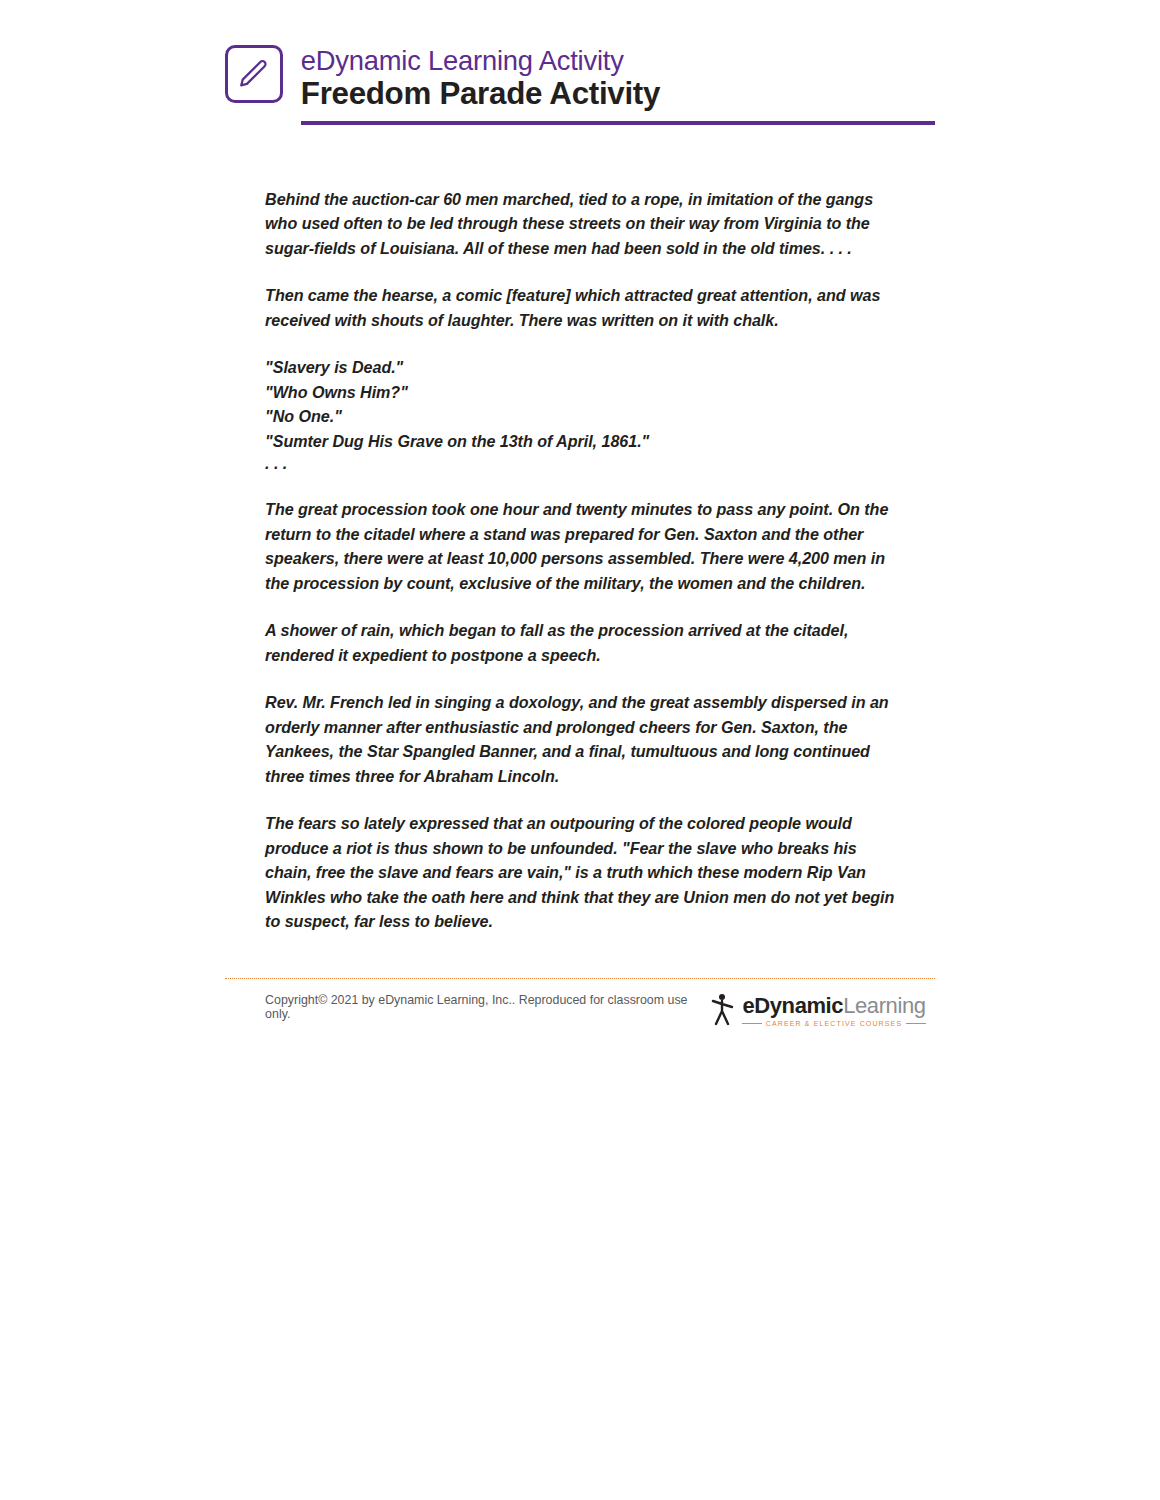eDynamic Learning Activity
Freedom Parade Activity
Behind the auction-car 60 men marched, tied to a rope, in imitation of the gangs who used often to be led through these streets on their way from Virginia to the sugar-fields of Louisiana. All of these men had been sold in the old times. . . .
Then came the hearse, a comic [feature] which attracted great attention, and was received with shouts of laughter. There was written on it with chalk.
"Slavery is Dead."
"Who Owns Him?"
"No One."
"Sumter Dug His Grave on the 13th of April, 1861."
. . .
The great procession took one hour and twenty minutes to pass any point. On the return to the citadel where a stand was prepared for Gen. Saxton and the other speakers, there were at least 10,000 persons assembled. There were 4,200 men in the procession by count, exclusive of the military, the women and the children.
A shower of rain, which began to fall as the procession arrived at the citadel, rendered it expedient to postpone a speech.
Rev. Mr. French led in singing a doxology, and the great assembly dispersed in an orderly manner after enthusiastic and prolonged cheers for Gen. Saxton, the Yankees, the Star Spangled Banner, and a final, tumultuous and long continued three times three for Abraham Lincoln.
The fears so lately expressed that an outpouring of the colored people would produce a riot is thus shown to be unfounded. "Fear the slave who breaks his chain, free the slave and fears are vain," is a truth which these modern Rip Van Winkles who take the oath here and think that they are Union men do not yet begin to suspect, far less to believe.
Copyright© 2021 by eDynamic Learning, Inc.. Reproduced for classroom use only.
eDynamic Learning
CAREER & ELECTIVE COURSES